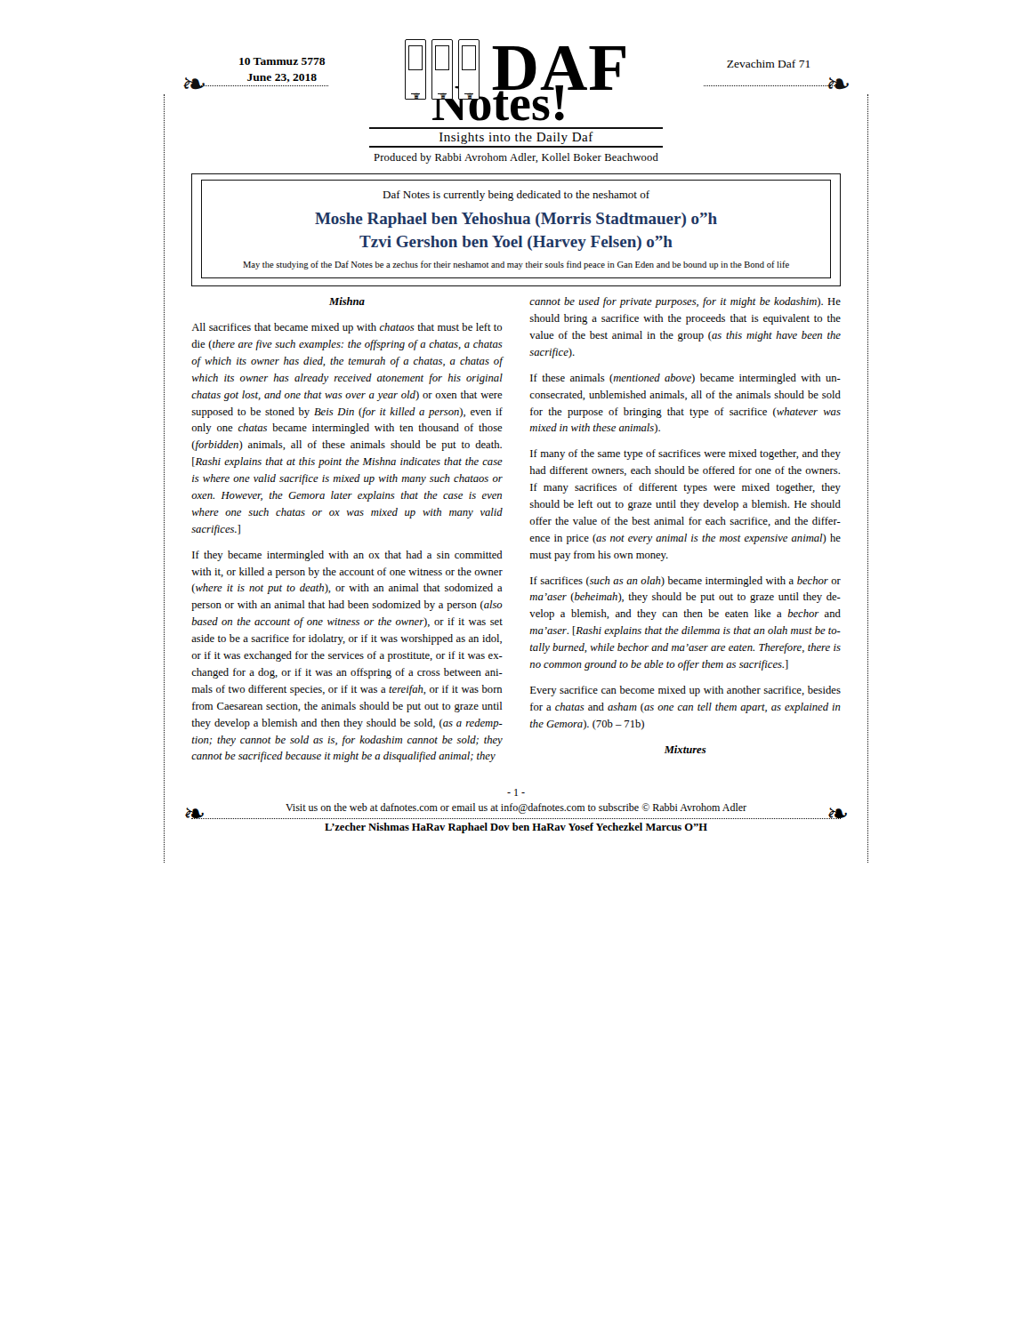❧
❧
10 Tammuz 5778
June 23, 2018
Zevachim Daf 71
♛ ♛ ♛ DAF
Notes!
Insights into the Daily Daf
Produced by Rabbi Avrohom Adler, Kollel Boker Beachwood
Daf Notes is currently being dedicated to the neshamot of
Moshe Raphael ben Yehoshua (Morris Stadtmauer) o”h
Tzvi Gershon ben Yoel (Harvey Felsen) o”h
May the studying of the Daf Notes be a zechus for their neshamot and may their souls find peace in Gan Eden and be bound up in the Bond of life
Mishna
All sacrifices that became mixed up with chataos that must be left to die (there are five such examples: the offspring of a chatas, a chatas of which its owner has died, the temurah of a chatas, a chatas of which its owner has already received atonement for his original chatas got lost, and one that was over a year old) or oxen that were supposed to be stoned by Beis Din (for it killed a person), even if only one chatas became intermingled with ten thousand of those (forbidden) animals, all of these animals should be put to death. [Rashi explains that at this point the Mishna indicates that the case is where one valid sacrifice is mixed up with many such chataos or oxen. However, the Gemora later explains that the case is even where one such chatas or ox was mixed up with many valid sacrifices.]
If they became intermingled with an ox that had a sin committed with it, or killed a person by the account of one witness or the owner (where it is not put to death), or with an animal that sodomized a person or with an animal that had been sodomized by a person (also based on the account of one witness or the owner), or if it was set aside to be a sacrifice for idolatry, or if it was worshipped as an idol, or if it was exchanged for the services of a prostitute, or if it was exchanged for a dog, or if it was an offspring of a cross between animals of two different species, or if it was a tereifah, or if it was born from Caesarean section, the animals should be put out to graze until they develop a blemish and then they should be sold, (as a redemption; they cannot be sold as is, for kodashim cannot be sold; they cannot be sacrificed because it might be a disqualified animal; they
cannot be used for private purposes, for it might be kodashim). He should bring a sacrifice with the proceeds that is equivalent to the value of the best animal in the group (as this might have been the sacrifice).
If these animals (mentioned above) became intermingled with unconsecrated, unblemished animals, all of the animals should be sold for the purpose of bringing that type of sacrifice (whatever was mixed in with these animals).
If many of the same type of sacrifices were mixed together, and they had different owners, each should be offered for one of the owners. If many sacrifices of different types were mixed together, they should be left out to graze until they develop a blemish. He should offer the value of the best animal for each sacrifice, and the difference in price (as not every animal is the most expensive animal) he must pay from his own money.
If sacrifices (such as an olah) became intermingled with a bechor or ma’aser (beheimah), they should be put out to graze until they develop a blemish, and they can then be eaten like a bechor and ma’aser. [Rashi explains that the dilemma is that an olah must be totally burned, while bechor and ma’aser are eaten. Therefore, there is no common ground to be able to offer them as sacrifices.]
Every sacrifice can become mixed up with another sacrifice, besides for a chatas and asham (as one can tell them apart, as explained in the Gemora). (70b – 71b)
Mixtures
- 1 -
Visit us on the web at dafnotes.com or email us at info@dafnotes.com to subscribe © Rabbi Avrohom Adler
L’zecher Nishmas HaRav Raphael Dov ben HaRav Yosef Yechezkel Marcus O”H
❧
❧